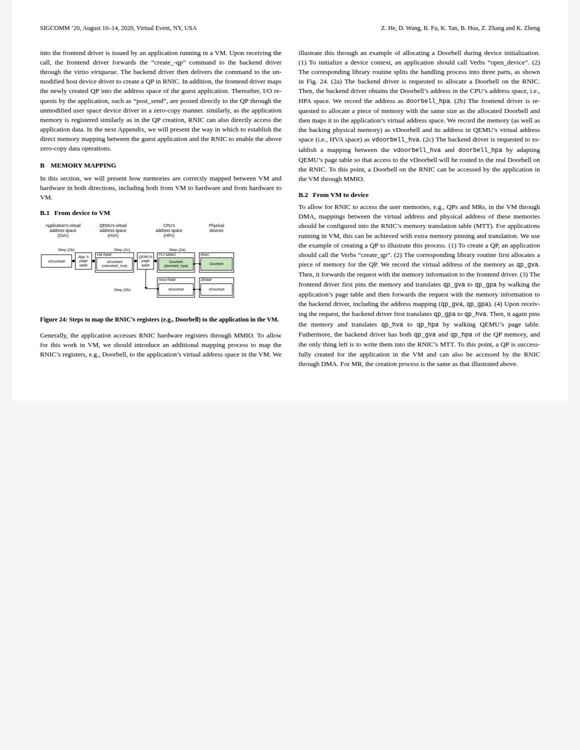SIGCOMM ’20, August 10–14, 2020, Virtual Event, NY, USA Z. He, D. Wang, B. Fu, K. Tan, B. Hua, Z. Zhang and K. Zheng
into the frontend driver is issued by an application running in a VM. Upon receiving the call, the frontend driver forwards the “create_-qp” command to the backend driver through the virtio virtqueue. The backend driver then delivers the command to the unmodified host device driver to create a QP in RNIC. In addition, the frontend driver maps the newly created QP into the address space of the guest application. Thereafter, I/O requests by the application, such as “post_send”, are posted directly to the QP through the unmodified user space device driver in a zero-copy manner. similarly, as the application memory is registered similarly as in the QP creation, RNIC can also directly access the application data. In the next Appendix, we will present the way in which to establish the direct memory mapping between the guest application and the RNIC to enable the above zero-copy data operations.
BMEMORY MAPPING
In this section, we will present how memories are correctly mapped between VM and hardware in both directions, including both from VM to hardware and from hardware to VM.
B.1 From device to VM
Application’s virtual
address space
(GVA)
QEMU’s virtual
address space
(HVA)
CPU’s
address space
(HPA)
Physical
devices
Step (2b)
Step (2c)
Step (2a)
Step (2b)
vDoorbell
App.’s
page
table
VM RAM
vDoorbell
(vdoorbell_hva)
QEMU’s
page
table
PCI MMIO
Doorbell
(doorbell_hpa)
RNIC
Doorbell
Host RAM
vDoorbell
DRAM
vDoorbell
Figure 24: Steps to map the RNIC’s registers (e.g., Doorbell) to the application in the VM.
Generally, the application accesses RNIC hardware registers through MMIO. To allow for this work in VM, we should introduce an additional mapping process to map the RNIC’s registers, e.g., Doorbell, to the application’s virtual address space in the VM. We illustrate this through an example of allocating a Doorbell during device initialization. (1) To initialize a device context, an application should call Verbs “open_device”. (2) The corresponding library routine splits the handling process into three parts, as shown in Fig. 24. (2a) The backend driver is requested to allocate a Doorbell on the RNIC. Then, the backend driver obtains the Doorbell’s address in the CPU’s address space, i.e., HPA space. We record the address as doorbell_hpa. (2b) The frontend driver is requested to allocate a piece of memory with the same size as the allocated Doorbell and then maps it to the application’s virtual address space. We record the memory (as well as the backing physical memory) as vDoorbell and its address in QEMU’s virtual address space (i.e., HVA space) as vdoorbell_hva. (2c) The backend driver is requested to establish a mapping between the vdoorbell_hva and doorbell_hpa by adapting QEMU’s page table so that access to the vDoorbell will be routed to the real Doorbell on the RNIC. To this point, a Doorbell on the RNIC can be accessed by the application in the VM through MMIO.
B.2 From VM to device
To allow for RNIC to access the user memories, e.g., QPs and MRs, in the VM through DMA, mappings between the virtual address and physical address of these memories should be configured into the RNIC’s memory translation table (MTT). For applications running in VM, this can be achieved with extra memory pinning and translation. We use the example of creating a QP to illustrate this process. (1) To create a QP, an application should call the Verbs “create_qp”. (2) The corresponding library routine first allocates a piece of memory for the QP. We record the virtual address of the memory as qp_gva. Then, it forwards the request with the memory information to the frontend driver. (3) The frontend driver first pins the memory and translates qp_gva to qp_gpa by walking the application’s page table and then forwards the request with the memory information to the backend driver, including the address mapping (qp_gva, qp_gpa). (4) Upon receiving the request, the backend driver first translates qp_gpa to qp_hva. Then, it again pins the memory and translates qp_hva to qp_hpa by walking QEMU’s page table. Futhermore, the backend driver has both qp_gva and qp_hpa of the QP memory, and the only thing left is to write them into the RNIC’s MTT. To this point, a QP is successfully created for the application in the VM and can also be accessed by the RNIC through DMA. For MR, the creation process is the same as that illustrated above.